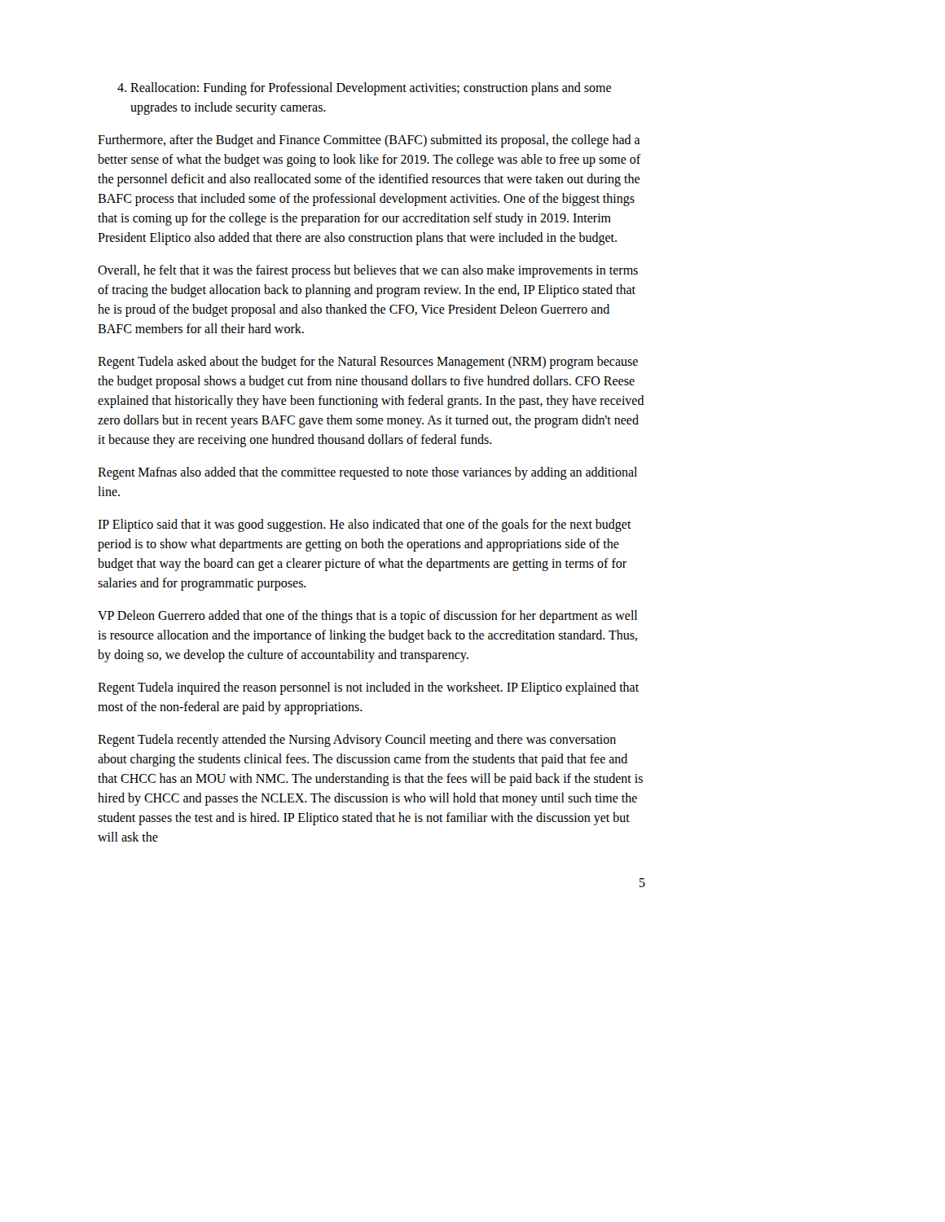Reallocation: Funding for Professional Development activities; construction plans and some upgrades to include security cameras.
Furthermore, after the Budget and Finance Committee (BAFC) submitted its proposal, the college had a better sense of what the budget was going to look like for 2019. The college was able to free up some of the personnel deficit and also reallocated some of the identified resources that were taken out during the BAFC process that included some of the professional development activities. One of the biggest things that is coming up for the college is the preparation for our accreditation self study in 2019. Interim President Eliptico also added that there are also construction plans that were included in the budget.
Overall, he felt that it was the fairest process but believes that we can also make improvements in terms of tracing the budget allocation back to planning and program review. In the end, IP Eliptico stated that he is proud of the budget proposal and also thanked the CFO, Vice President Deleon Guerrero and BAFC members for all their hard work.
Regent Tudela asked about the budget for the Natural Resources Management (NRM) program because the budget proposal shows a budget cut from nine thousand dollars to five hundred dollars. CFO Reese explained that historically they have been functioning with federal grants. In the past, they have received zero dollars but in recent years BAFC gave them some money. As it turned out, the program didn't need it because they are receiving one hundred thousand dollars of federal funds.
Regent Mafnas also added that the committee requested to note those variances by adding an additional line.
IP Eliptico said that it was good suggestion. He also indicated that one of the goals for the next budget period is to show what departments are getting on both the operations and appropriations side of the budget that way the board can get a clearer picture of what the departments are getting in terms of for salaries and for programmatic purposes.
VP Deleon Guerrero added that one of the things that is a topic of discussion for her department as well is resource allocation and the importance of linking the budget back to the accreditation standard. Thus, by doing so, we develop the culture of accountability and transparency.
Regent Tudela inquired the reason personnel is not included in the worksheet. IP Eliptico explained that most of the non-federal are paid by appropriations.
Regent Tudela recently attended the Nursing Advisory Council meeting and there was conversation about charging the students clinical fees. The discussion came from the students that paid that fee and that CHCC has an MOU with NMC. The understanding is that the fees will be paid back if the student is hired by CHCC and passes the NCLEX. The discussion is who will hold that money until such time the student passes the test and is hired. IP Eliptico stated that he is not familiar with the discussion yet but will ask the
5